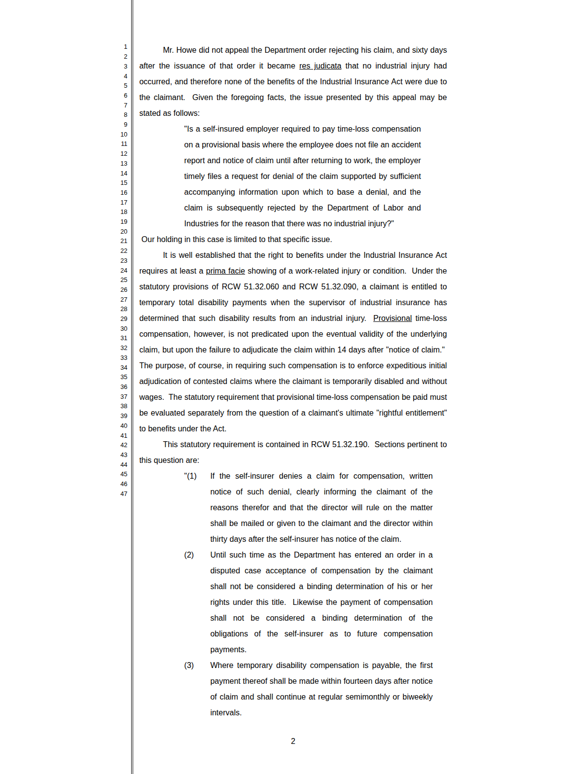1
2
3
4
5
6
7
8
9
10
11
12
13
14
15
16
17
18
19
20
21
22
23
24
25
26
27
28
29
30
31
32
33
34
35
36
37
38
39
40
41
42
43
44
45
46
47
Mr. Howe did not appeal the Department order rejecting his claim, and sixty days after the issuance of that order it became res judicata that no industrial injury had occurred, and therefore none of the benefits of the Industrial Insurance Act were due to the claimant. Given the foregoing facts, the issue presented by this appeal may be stated as follows:
"Is a self-insured employer required to pay time-loss compensation on a provisional basis where the employee does not file an accident report and notice of claim until after returning to work, the employer timely files a request for denial of the claim supported by sufficient accompanying information upon which to base a denial, and the claim is subsequently rejected by the Department of Labor and Industries for the reason that there was no industrial injury?"
Our holding in this case is limited to that specific issue.
It is well established that the right to benefits under the Industrial Insurance Act requires at least a prima facie showing of a work-related injury or condition. Under the statutory provisions of RCW 51.32.060 and RCW 51.32.090, a claimant is entitled to temporary total disability payments when the supervisor of industrial insurance has determined that such disability results from an industrial injury. Provisional time-loss compensation, however, is not predicated upon the eventual validity of the underlying claim, but upon the failure to adjudicate the claim within 14 days after "notice of claim." The purpose, of course, in requiring such compensation is to enforce expeditious initial adjudication of contested claims where the claimant is temporarily disabled and without wages. The statutory requirement that provisional time-loss compensation be paid must be evaluated separately from the question of a claimant's ultimate "rightful entitlement" to benefits under the Act.
This statutory requirement is contained in RCW 51.32.190. Sections pertinent to this question are:
"(1)
If the self-insurer denies a claim for compensation, written notice of such denial, clearly informing the claimant of the reasons therefor and that the director will rule on the matter shall be mailed or given to the claimant and the director within thirty days after the self-insurer has notice of the claim.
(2)
Until such time as the Department has entered an order in a disputed case acceptance of compensation by the claimant shall not be considered a binding determination of his or her rights under this title. Likewise the payment of compensation shall not be considered a binding determination of the obligations of the self-insurer as to future compensation payments.
(3)
Where temporary disability compensation is payable, the first payment thereof shall be made within fourteen days after notice of claim and shall continue at regular semimonthly or biweekly intervals.
2